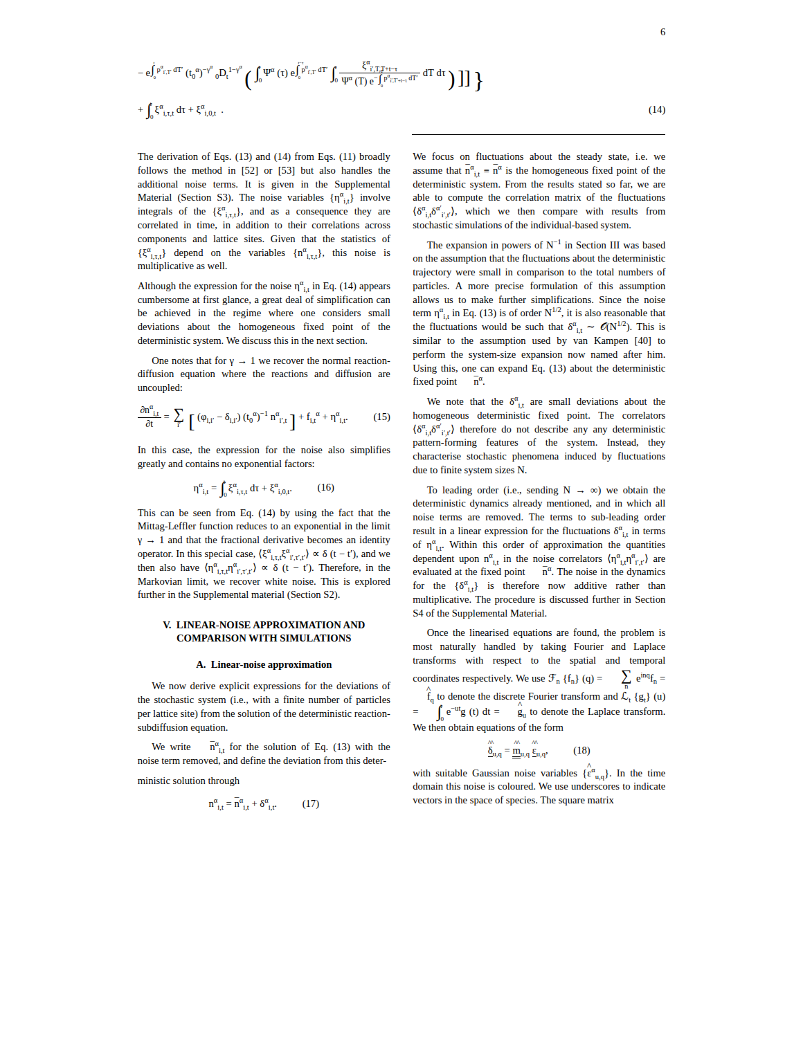6
− e∫0 t pαi′,T′ dT′ (t0α)−γα 0Dt1−γα ( ∫0 t Ψα (τ) e∫0 t−τ pαi′,T′ dT′ ∫0 τ ξαi′,T,T+t−τ Ψα (T) e−∫0 T pαi′,T′+t−τ dT′ dT dτ ) ]] }
+ ∫0 t ξαi,τ,t dτ + ξαi,0,t .
(14)
The derivation of Eqs. (13) and (14) from Eqs. (11) broadly follows the method in [52] or [53] but also handles the additional noise terms. It is given in the Supplemental Material (Section S3). The noise variables {ηαi,t} involve integrals of the {ξαi,τ,t}, and as a consequence they are correlated in time, in addition to their correlations across components and lattice sites. Given that the statistics of {ξαi,τ,t} depend on the variables {nαi,τ,t}, this noise is multiplicative as well.
Although the expression for the noise ηαi,t in Eq. (14) appears cumbersome at first glance, a great deal of simplification can be achieved in the regime where one considers small deviations about the homogeneous fixed point of the deterministic system. We discuss this in the next section.
One notes that for γ → 1 we recover the normal reaction-diffusion equation where the reactions and diffusion are uncoupled:
∂nαi,t∂t = ∑i′ [ (φi,i′ − δi,i′) (t0α)−1 nαi′,t ] + fi,tα + ηαi,t.
(15)
In this case, the expression for the noise also simplifies greatly and contains no exponential factors:
ηαi,t = ∫0 t ξαi,τ,t dτ + ξαi,0,t.
(16)
This can be seen from Eq. (14) by using the fact that the Mittag-Leffler function reduces to an exponential in the limit γ → 1 and that the fractional derivative becomes an identity operator. In this special case, ⟨ξαi,τ,tξαi′,τ′,t′⟩ ∝ δ (t − t′), and we then also have ⟨ηαi,τ,tηαi′,τ′,t′⟩ ∝ δ (t − t′). Therefore, in the Markovian limit, we recover white noise. This is explored further in the Supplemental material (Section S2).
V. Linear-noise approximation and comparison with simulations
A. Linear-noise approximation
We now derive explicit expressions for the deviations of the stochastic system (i.e., with a finite number of particles per lattice site) from the solution of the deterministic reaction-subdiffusion equation.
We write nαi,t for the solution of Eq. (13) with the noise term removed, and define the deviation from this deter-
ministic solution through
nαi,t = nαi,t + δαi,t.
(17)
We focus on fluctuations about the steady state, i.e. we assume that nαi,t ≡ nα is the homogeneous fixed point of the deterministic system. From the results stated so far, we are able to compute the correlation matrix of the fluctuations ⟨δαi,tδα′i′,t′⟩, which we then compare with results from stochastic simulations of the individual-based system.
The expansion in powers of N−1 in Section III was based on the assumption that the fluctuations about the deterministic trajectory were small in comparison to the total numbers of particles. A more precise formulation of this assumption allows us to make further simplifications. Since the noise term ηαi,t in Eq. (13) is of order N1/2, it is also reasonable that the fluctuations would be such that δαi,t ∼ 𝒪(N1/2). This is similar to the assumption used by van Kampen [40] to perform the system-size expansion now named after him. Using this, one can expand Eq. (13) about the deterministic fixed point nα.
We note that the δαi,t are small deviations about the homogeneous deterministic fixed point. The correlators ⟨δαi,tδα′i′,t′⟩ therefore do not describe any any deterministic pattern-forming features of the system. Instead, they characterise stochastic phenomena induced by fluctuations due to finite system sizes N.
To leading order (i.e., sending N → ∞) we obtain the deterministic dynamics already mentioned, and in which all noise terms are removed. The terms to sub-leading order result in a linear expression for the fluctuations δαi,t in terms of ηαi,t. Within this order of approximation the quantities dependent upon nαi,t in the noise correlators ⟨ηαi,tηαi′,t′⟩ are evaluated at the fixed point nα. The noise in the dynamics for the {δαi,t} is therefore now additive rather than multiplicative. The procedure is discussed further in Section S4 of the Supplemental Material.
Once the linearised equations are found, the problem is most naturally handled by taking Fourier and Laplace transforms with respect to the spatial and temporal coordinates respectively. We use ℱn {fn} (q) = ∑n einqfn = fq to denote the discrete Fourier transform and ℒt {gt} (u) = ∫0 t e−utg (t) dt = gu to denote the Laplace transform. We then obtain equations of the form
δu,q = mu,q εu,q,
(18)
with suitable Gaussian noise variables {εαu,q}. In the time domain this noise is coloured. We use underscores to indicate vectors in the space of species. The square matrix